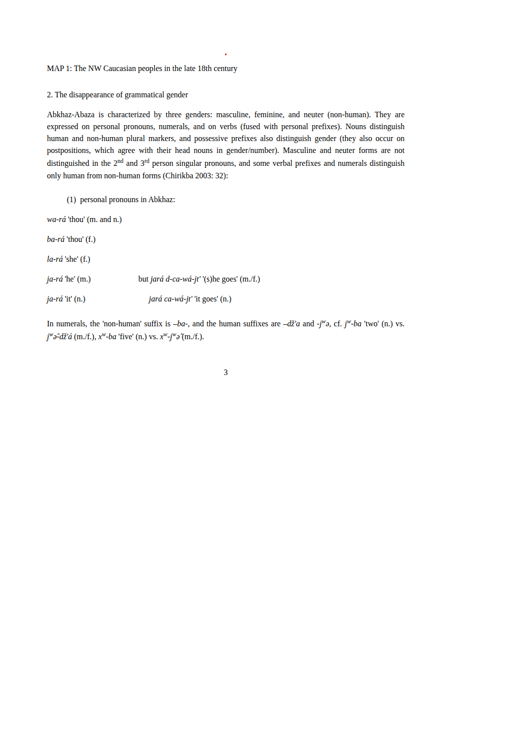MAP 1: The NW Caucasian peoples in the late 18th century
2. The disappearance of grammatical gender
Abkhaz-Abaza is characterized by three genders: masculine, feminine, and neuter (non-human). They are expressed on personal pronouns, numerals, and on verbs (fused with personal prefixes). Nouns distinguish human and non-human plural markers, and possessive prefixes also distinguish gender (they also occur on postpositions, which agree with their head nouns in gender/number). Masculine and neuter forms are not distinguished in the 2nd and 3rd person singular pronouns, and some verbal prefixes and numerals distinguish only human from non-human forms (Chirikba 2003: 32):
(1) personal pronouns in Abkhaz:
wa-rá 'thou' (m. and n.)
ba-rá 'thou' (f.)
la-rá 'she' (f.)
ja-rá 'he' (m.)but jará d-ca-wá-jt' '(s)he goes' (m./f.)
ja-rá 'it' (n.)jará ca-wá-jt' 'it goes' (n.)
In numerals, the 'non-human' suffix is –ba-, and the human suffixes are –dž'a and -jwə, cf. jw-ba 'two' (n.) vs. jwə̂-dž'á (m./f.), xw-ba 'five' (n.) vs. xw-jwə̂ (m./f.).
3